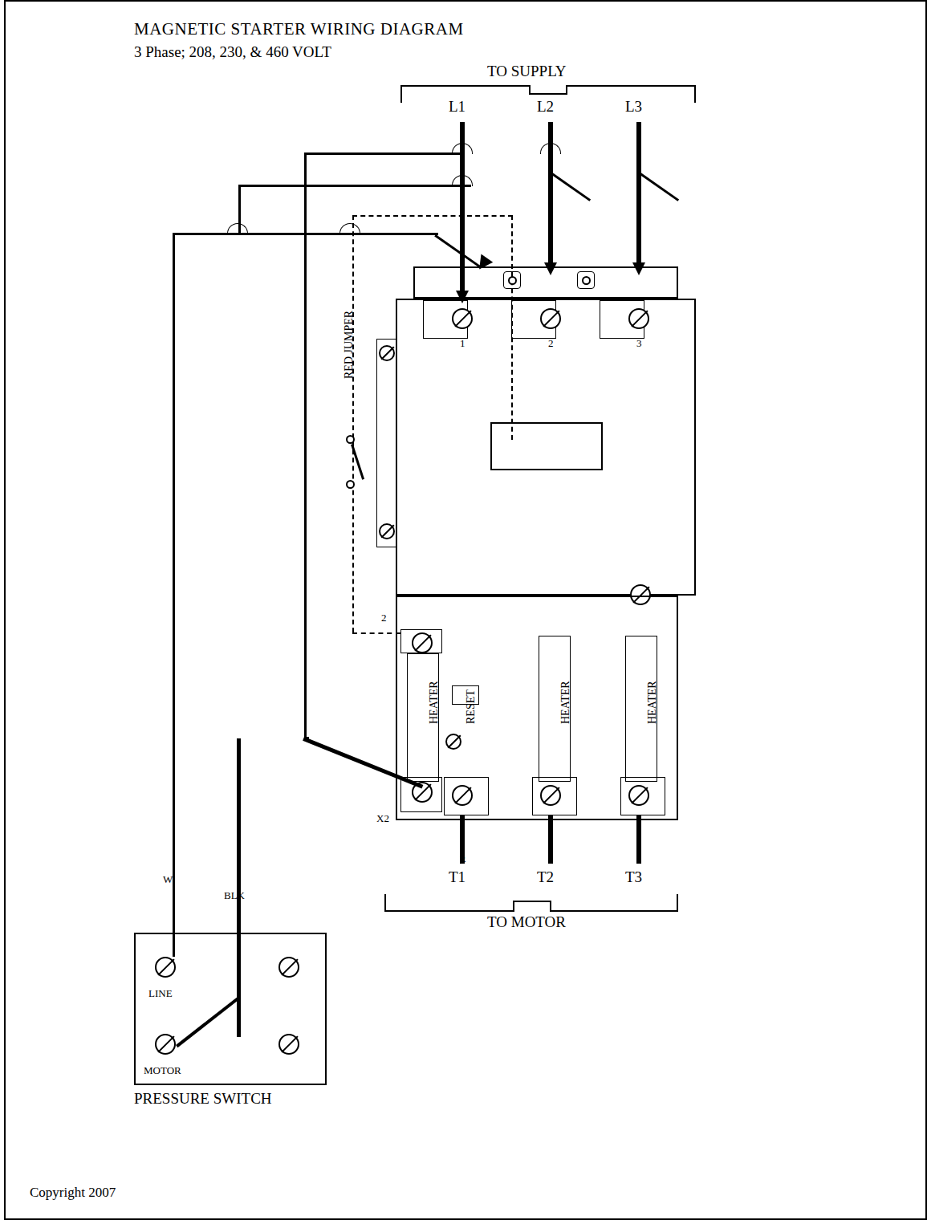MAGNETIC STARTER WIRING DIAGRAM
3 Phase; 208, 230, & 460 VOLT
TO SUPPLY
L1
L2
L3
RED JUMPER
1
2
3
2
HEATER
HEATER
HEATER
RESET
X2
R
T1
T2
T3
TO MOTOR
LINE
MOTOR
PRESSURE SWITCH
W
BLK
Copyright 2007